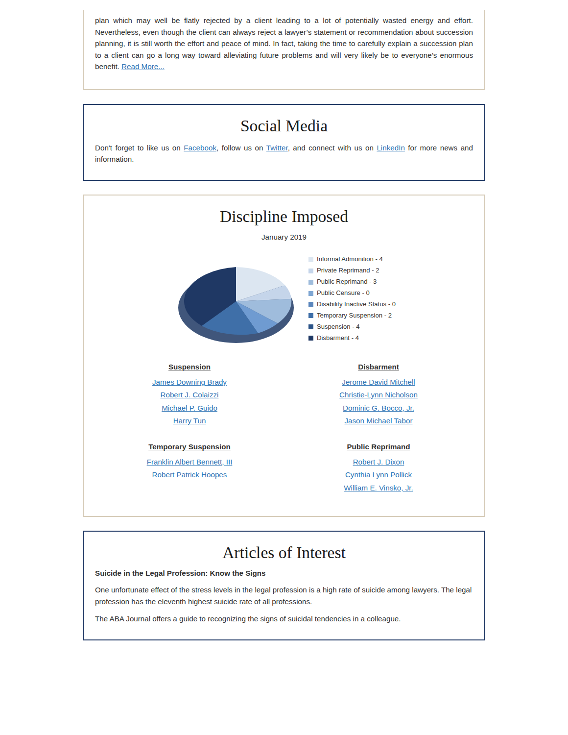plan which may well be flatly rejected by a client leading to a lot of potentially wasted energy and effort. Nevertheless, even though the client can always reject a lawyer’s statement or recommendation about succession planning, it is still worth the effort and peace of mind. In fact, taking the time to carefully explain a succession plan to a client can go a long way toward alleviating future problems and will very likely be to everyone’s enormous benefit. Read More...
Social Media
Don't forget to like us on Facebook, follow us on Twitter, and connect with us on LinkedIn for more news and information.
Discipline Imposed
January 2019
Informal Admonition - 4
Private Reprimand - 2
Public Reprimand - 3
Public Censure - 0
Disability Inactive Status - 0
Temporary Suspension - 2
Suspension - 4
Disbarment - 4
| Suspension James Downing Brady Robert J. Colaizzi Michael P. Guido Harry Tun | Disbarment Jerome David Mitchell Christie-Lynn Nicholson Dominic G. Bocco, Jr. Jason Michael Tabor |
| Temporary Suspension Franklin Albert Bennett, III Robert Patrick Hoopes | Public Reprimand Robert J. Dixon Cynthia Lynn Pollick William E. Vinsko, Jr. |
Articles of Interest
Suicide in the Legal Profession: Know the Signs
One unfortunate effect of the stress levels in the legal profession is a high rate of suicide among lawyers. The legal profession has the eleventh highest suicide rate of all professions.
The ABA Journal offers a guide to recognizing the signs of suicidal tendencies in a colleague.